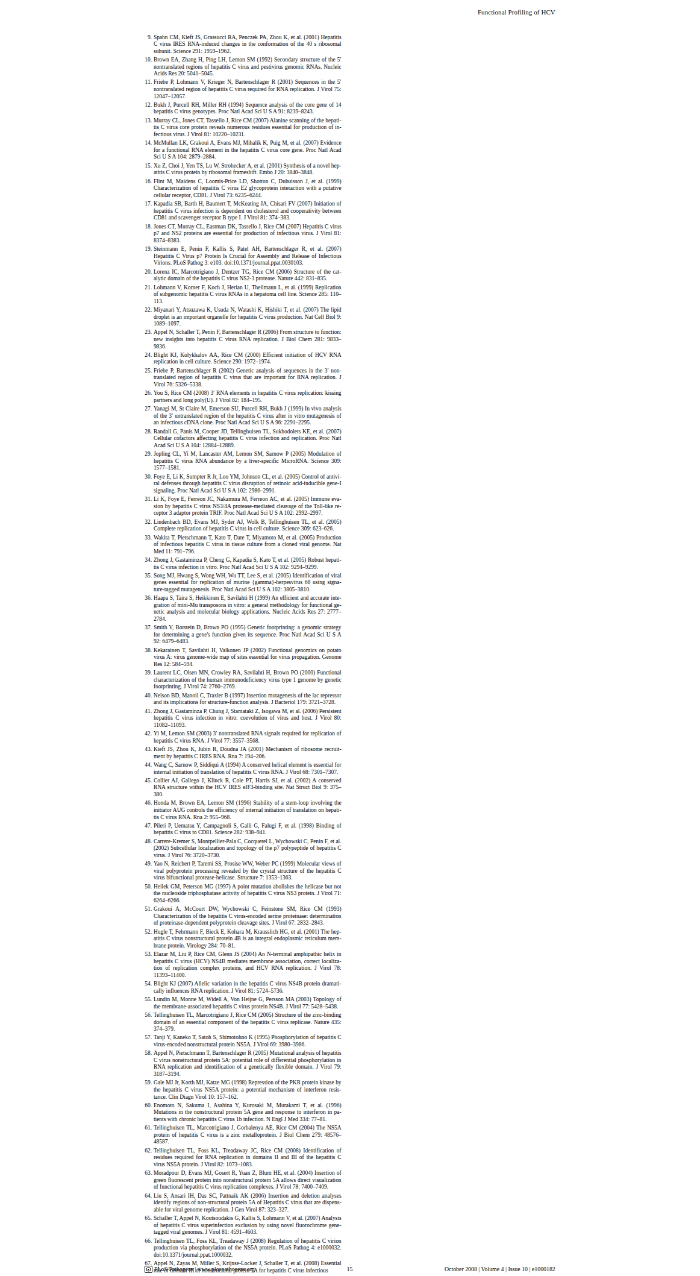Functional Profiling of HCV
9. Spahn CM, Kieft JS, Grassucci RA, Penczek PA, Zhou K, et al. (2001) Hepatitis C virus IRES RNA-induced changes in the conformation of the 40 s ribosomal subunit. Science 291: 1959–1962.
10. Brown EA, Zhang H, Ping LH, Lemon SM (1992) Secondary structure of the 5′ nontranslated regions of hepatitis C virus and pestivirus genomic RNAs. Nucleic Acids Res 20: 5041–5045.
11. Friebe P, Lohmann V, Krieger N, Bartenschlager R (2001) Sequences in the 5′ nontranslated region of hepatitis C virus required for RNA replication. J Virol 75: 12047–12057.
12. Bukh J, Purcell RH, Miller RH (1994) Sequence analysis of the core gene of 14 hepatitis C virus genotypes. Proc Natl Acad Sci U S A 91: 8239–8243.
13. Murray CL, Jones CT, Tassello J, Rice CM (2007) Alanine scanning of the hepatitis C virus core protein reveals numerous residues essential for production of infectious virus. J Virol 81: 10220–10231.
14. McMullan LK, Grakoui A, Evans MJ, Mihalik K, Puig M, et al. (2007) Evidence for a functional RNA element in the hepatitis C virus core gene. Proc Natl Acad Sci U S A 104: 2879–2884.
15. Xu Z, Choi J, Yen TS, Lu W, Strohecker A, et al. (2001) Synthesis of a novel hepatitis C virus protein by ribosomal frameshift. Embo J 20: 3840–3848.
16. Flint M, Maidens C, Loomis-Price LD, Shotton C, Dubuisson J, et al. (1999) Characterization of hepatitis C virus E2 glycoprotein interaction with a putative cellular receptor, CD81. J Virol 73: 6235–6244.
17. Kapadia SB, Barth H, Baumert T, McKeating JA, Chisari FV (2007) Initiation of hepatitis C virus infection is dependent on cholesterol and cooperativity between CD81 and scavenger receptor B type I. J Virol 81: 374–383.
18. Jones CT, Murray CL, Eastman DK, Tassello J, Rice CM (2007) Hepatitis C virus p7 and NS2 proteins are essential for production of infectious virus. J Virol 81: 8374–8383.
19. Steinmann E, Penin F, Kallis S, Patel AH, Bartenschlager R, et al. (2007) Hepatitis C Virus p7 Protein Is Crucial for Assembly and Release of Infectious Virions. PLoS Pathog 3: e103. doi:10.1371/journal.ppat.0030103.
20. Lorenz IC, Marcotrigiano J, Dentzer TG, Rice CM (2006) Structure of the catalytic domain of the hepatitis C virus NS2-3 protease. Nature 442: 831–835.
21. Lohmann V, Korner F, Koch J, Herian U, Theilmann L, et al. (1999) Replication of subgenomic hepatitis C virus RNAs in a hepatoma cell line. Science 285: 110–113.
22. Miyanari Y, Atsuzawa K, Usuda N, Watashi K, Hishiki T, et al. (2007) The lipid droplet is an important organelle for hepatitis C virus production. Nat Cell Biol 9: 1089–1097.
23. Appel N, Schaller T, Penin F, Bartenschlager R (2006) From structure to function: new insights into hepatitis C virus RNA replication. J Biol Chem 281: 9833–9836.
24. Blight KJ, Kolykhalov AA, Rice CM (2000) Efficient initiation of HCV RNA replication in cell culture. Science 290: 1972–1974.
25. Friebe P, Bartenschlager R (2002) Genetic analysis of sequences in the 3′ nontranslated region of hepatitis C virus that are important for RNA replication. J Virol 76: 5326–5338.
26. You S, Rice CM (2008) 3′ RNA elements in hepatitis C virus replication: kissing partners and long poly(U). J Virol 82: 184–195.
27. Yanagi M, St Claire M, Emerson SU, Purcell RH, Bukh J (1999) In vivo analysis of the 3′ untranslated region of the hepatitis C virus after in vitro mutagenesis of an infectious cDNA clone. Proc Natl Acad Sci U S A 96: 2291–2295.
28. Randall G, Panis M, Cooper JD, Tellinghuisen TL, Sukhodolets KE, et al. (2007) Cellular cofactors affecting hepatitis C virus infection and replication. Proc Natl Acad Sci U S A 104: 12884–12889.
29. Jopling CL, Yi M, Lancaster AM, Lemon SM, Sarnow P (2005) Modulation of hepatitis C virus RNA abundance by a liver-specific MicroRNA. Science 309: 1577–1581.
30. Foye E, Li K, Sumpter R Jr, Loo YM, Johnson CL, et al. (2005) Control of antiviral defenses through hepatitis C virus disruption of retinoic acid-inducible gene-I signaling. Proc Natl Acad Sci U S A 102: 2986–2991.
31. Li K, Foye E, Ferreon JC, Nakamura M, Ferreon AC, et al. (2005) Immune evasion by hepatitis C virus NS3/4A protease-mediated cleavage of the Toll-like receptor 3 adaptor protein TRIF. Proc Natl Acad Sci U S A 102: 2992–2997.
32. Lindenbach BD, Evans MJ, Syder AJ, Wolk B, Tellinghuisen TL, et al. (2005) Complete replication of hepatitis C virus in cell culture. Science 309: 623–626.
33. Wakita T, Pietschmann T, Kato T, Date T, Miyamoto M, et al. (2005) Production of infectious hepatitis C virus in tissue culture from a cloned viral genome. Nat Med 11: 791–796.
34. Zhong J, Gastaminza P, Cheng G, Kapadia S, Kato T, et al. (2005) Robust hepatitis C virus infection in vitro. Proc Natl Acad Sci U S A 102: 9294–9299.
35. Song MJ, Hwang S, Wong WH, Wu TT, Lee S, et al. (2005) Identification of viral genes essential for replication of murine {gamma}-herpesvirus 68 using signature-tagged mutagenesis. Proc Natl Acad Sci U S A 102: 3805–3810.
36. Haapa S, Taira S, Heikkinen E, Savilahti H (1999) An efficient and accurate integration of mini-Mu transposons in vitro: a general methodology for functional genetic analysis and molecular biology applications. Nucleic Acids Res 27: 2777–2784.
37. Smith V, Botstein D, Brown PO (1995) Genetic footprinting: a genomic strategy for determining a gene's function given its sequence. Proc Natl Acad Sci U S A 92: 6479–6483.
38. Kekarainen T, Savilahti H, Valkonen JP (2002) Functional genomics on potato virus A: virus genome-wide map of sites essential for virus propagation. Genome Res 12: 584–594.
39. Laurent LC, Olsen MN, Crowley RA, Savilahti H, Brown PO (2000) Functional characterization of the human immunodeficiency virus type 1 genome by genetic footprinting. J Virol 74: 2760–2769.
40. Nelson BD, Manoil C, Traxler B (1997) Insertion mutagenesis of the lac repressor and its implications for structure-function analysis. J Bacteriol 179: 3721–3728.
41. Zhong J, Gastaminza P, Chung J, Stamataki Z, Isogawa M, et al. (2006) Persistent hepatitis C virus infection in vitro: coevolution of virus and host. J Virol 80: 11082–11093.
42. Yi M, Lemon SM (2003) 3′ nontranslated RNA signals required for replication of hepatitis C virus RNA. J Virol 77: 3557–3568.
43. Kieft JS, Zhou K, Jubin R, Doudna JA (2001) Mechanism of ribosome recruitment by hepatitis C IRES RNA. Rna 7: 194–206.
44. Wang C, Sarnow P, Siddiqui A (1994) A conserved helical element is essential for internal initiation of translation of hepatitis C virus RNA. J Virol 68: 7301–7307.
45. Collier AJ, Gallego J, Klinck R, Cole PT, Harris SJ, et al. (2002) A conserved RNA structure within the HCV IRES eIF3-binding site. Nat Struct Biol 9: 375–380.
46. Honda M, Brown EA, Lemon SM (1996) Stability of a stem-loop involving the initiator AUG controls the efficiency of internal initiation of translation on hepatitis C virus RNA. Rna 2: 955–968.
47. Pileri P, Uematsu Y, Campagnoli S, Galli G, Falugi F, et al. (1998) Binding of hepatitis C virus to CD81. Science 282: 938–941.
48. Carrere-Kremer S, Montpellier-Pala C, Cocquerel L, Wychowski C, Penin F, et al. (2002) Subcellular localization and topology of the p7 polypeptide of hepatitis C virus. J Virol 76: 3720–3730.
49. Yao N, Reichert P, Taremi SS, Prosise WW, Weber PC (1999) Molecular views of viral polyprotein processing revealed by the crystal structure of the hepatitis C virus bifunctional protease-helicase. Structure 7: 1353–1363.
50. Heilek GM, Peterson MG (1997) A point mutation abolishes the helicase but not the nucleoside triphosphatase activity of hepatitis C virus NS3 protein. J Virol 71: 6264–6266.
51. Grakoui A, McCourt DW, Wychowski C, Feinstone SM, Rice CM (1993) Characterization of the hepatitis C virus-encoded serine proteinase: determination of proteinase-dependent polyprotein cleavage sites. J Virol 67: 2832–2843.
52. Hugle T, Fehrmann F, Bieck E, Kohara M, Krausslich HG, et al. (2001) The hepatitis C virus nonstructural protein 4B is an integral endoplasmic reticulum membrane protein. Virology 284: 70–81.
53. Elazar M, Liu P, Rice CM, Glenn JS (2004) An N-terminal amphipathic helix in hepatitis C virus (HCV) NS4B mediates membrane association, correct localization of replication complex proteins, and HCV RNA replication. J Virol 78: 11393–11400.
54. Blight KJ (2007) Allelic variation in the hepatitis C virus NS4B protein dramatically influences RNA replication. J Virol 81: 5724–5736.
55. Lundin M, Monne M, Widell A, Von Heijne G, Persson MA (2003) Topology of the membrane-associated hepatitis C virus protein NS4B. J Virol 77: 5428–5438.
56. Tellinghuisen TL, Marcotrigiano J, Rice CM (2005) Structure of the zinc-binding domain of an essential component of the hepatitis C virus replicase. Nature 435: 374–379.
57. Tanji Y, Kaneko T, Satoh S, Shimotohno K (1995) Phosphorylation of hepatitis C virus-encoded nonstructural protein NS5A. J Virol 69: 3980–3986.
58. Appel N, Pietschmann T, Bartenschlager R (2005) Mutational analysis of hepatitis C virus nonstructural protein 5A: potential role of differential phosphorylation in RNA replication and identification of a genetically flexible domain. J Virol 79: 3187–3194.
59. Gale MJ Jr, Korth MJ, Katze MG (1998) Repression of the PKR protein kinase by the hepatitis C virus NS5A protein: a potential mechanism of interferon resistance. Clin Diagn Virol 10: 157–162.
60. Enomoto N, Sakuma I, Asahina Y, Kurosaki M, Murakami T, et al. (1996) Mutations in the nonstructural protein 5A gene and response to interferon in patients with chronic hepatitis C virus 1b infection. N Engl J Med 334: 77–81.
61. Tellinghuisen TL, Marcotrigiano J, Gorbalenya AE, Rice CM (2004) The NS5A protein of hepatitis C virus is a zinc metalloprotein. J Biol Chem 279: 48576–48587.
62. Tellinghuisen TL, Foss KL, Treadaway JC, Rice CM (2008) Identification of residues required for RNA replication in domains II and III of the hepatitis C virus NS5A protein. J Virol 82: 1073–1083.
63. Moradpour D, Evans MJ, Gosert R, Yuan Z, Blum HE, et al. (2004) Insertion of green fluorescent protein into nonstructural protein 5A allows direct visualization of functional hepatitis C virus replication complexes. J Virol 78: 7400–7409.
64. Liu S, Ansari IH, Das SC, Pattnaik AK (2006) Insertion and deletion analyses identify regions of non-structural protein 5A of Hepatitis C virus that are dispensable for viral genome replication. J Gen Virol 87: 323–327.
65. Schaller T, Appel N, Koutsoudakis G, Kallis S, Lohmann V, et al. (2007) Analysis of hepatitis C virus superinfection exclusion by using novel fluorochrome gene-tagged viral genomes. J Virol 81: 4591–4603.
66. Tellinghuisen TL, Foss KL, Treadaway J (2008) Regulation of hepatitis C virion production via phosphorylation of the NS5A protein. PLoS Pathog 4: e1000032. doi:10.1371/journal.ppat.1000032.
67. Appel N, Zayas M, Miller S, Krijnse-Locker J, Schaller T, et al. (2008) Essential role of domain III of nonstructural protein 5A for hepatitis C virus infectious
PLoS Pathogens | www.plospathogens.org
15
October 2008 | Volume 4 | Issue 10 | e1000182